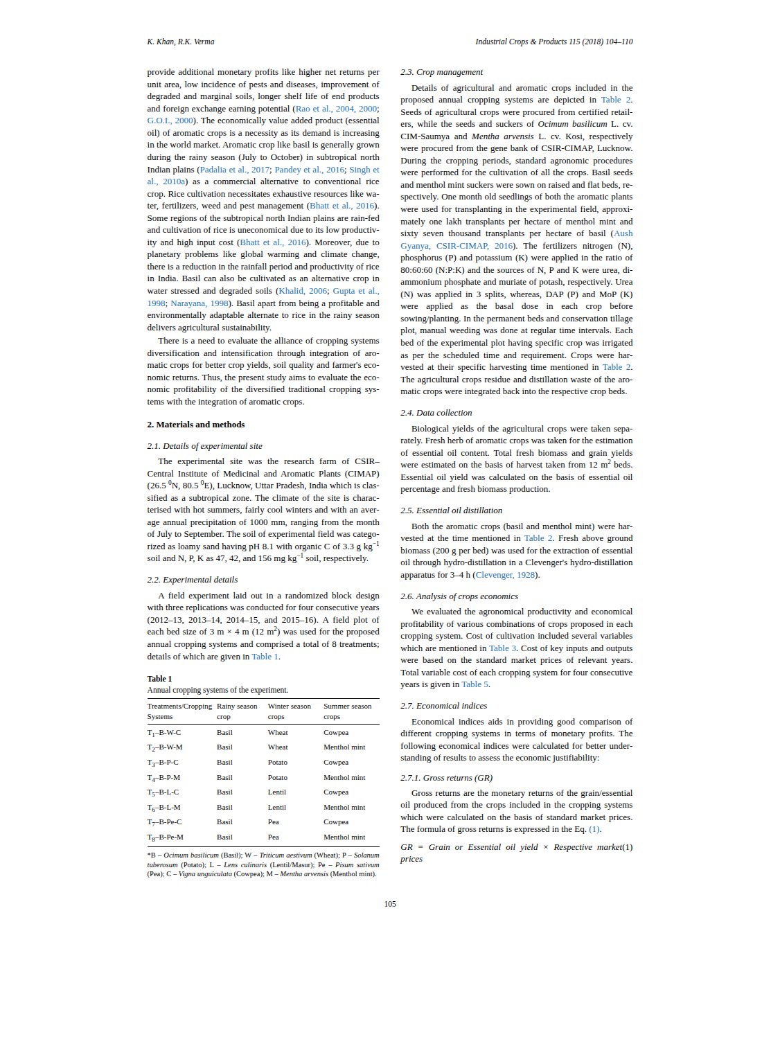K. Khan, R.K. Verma
Industrial Crops & Products 115 (2018) 104–110
provide additional monetary profits like higher net returns per unit area, low incidence of pests and diseases, improvement of degraded and marginal soils, longer shelf life of end products and foreign exchange earning potential (Rao et al., 2004, 2000; G.O.I., 2000). The economically value added product (essential oil) of aromatic crops is a necessity as its demand is increasing in the world market. Aromatic crop like basil is generally grown during the rainy season (July to October) in subtropical north Indian plains (Padalia et al., 2017; Pandey et al., 2016; Singh et al., 2010a) as a commercial alternative to conventional rice crop. Rice cultivation necessitates exhaustive resources like water, fertilizers, weed and pest management (Bhatt et al., 2016). Some regions of the subtropical north Indian plains are rain-fed and cultivation of rice is uneconomical due to its low productivity and high input cost (Bhatt et al., 2016). Moreover, due to planetary problems like global warming and climate change, there is a reduction in the rainfall period and productivity of rice in India. Basil can also be cultivated as an alternative crop in water stressed and degraded soils (Khalid, 2006; Gupta et al., 1998; Narayana, 1998). Basil apart from being a profitable and environmentally adaptable alternate to rice in the rainy season delivers agricultural sustainability.
There is a need to evaluate the alliance of cropping systems diversification and intensification through integration of aromatic crops for better crop yields, soil quality and farmer's economic returns. Thus, the present study aims to evaluate the economic profitability of the diversified traditional cropping systems with the integration of aromatic crops.
2. Materials and methods
2.1. Details of experimental site
The experimental site was the research farm of CSIR–Central Institute of Medicinal and Aromatic Plants (CIMAP) (26.5 0N, 80.5 0E), Lucknow, Uttar Pradesh, India which is classified as a subtropical zone. The climate of the site is characterised with hot summers, fairly cool winters and with an average annual precipitation of 1000 mm, ranging from the month of July to September. The soil of experimental field was categorized as loamy sand having pH 8.1 with organic C of 3.3 g kg−1 soil and N, P, K as 47, 42, and 156 mg kg−1 soil, respectively.
2.2. Experimental details
A field experiment laid out in a randomized block design with three replications was conducted for four consecutive years (2012–13, 2013–14, 2014–15, and 2015–16). A field plot of each bed size of 3 m × 4 m (12 m2) was used for the proposed annual cropping systems and comprised a total of 8 treatments; details of which are given in Table 1.
Table 1
Annual cropping systems of the experiment.
| Treatments/Cropping Systems | Rainy season crop | Winter season crops | Summer season crops |
| --- | --- | --- | --- |
| T 1 –B-W-C | Basil | Wheat | Cowpea |
| T 2 –B-W-M | Basil | Wheat | Menthol mint |
| T 3 –B-P-C | Basil | Potato | Cowpea |
| T 4 –B-P-M | Basil | Potato | Menthol mint |
| T 5 –B-L-C | Basil | Lentil | Cowpea |
| T 6 –B-L-M | Basil | Lentil | Menthol mint |
| T 7 –B-Pe-C | Basil | Pea | Cowpea |
| T 8 –B-Pe-M | Basil | Pea | Menthol mint |
*B – Ocimum basilicum (Basil); W – Triticum aestivum (Wheat); P – Solanum tuberosum (Potato); L – Lens culinaris (Lentil/Masur); Pe – Pisum sativum (Pea); C – Vigna unguiculata (Cowpea); M – Mentha arvensis (Menthol mint).
2.3. Crop management
Details of agricultural and aromatic crops included in the proposed annual cropping systems are depicted in Table 2. Seeds of agricultural crops were procured from certified retailers, while the seeds and suckers of Ocimum basilicum L. cv. CIM-Saumya and Mentha arvensis L. cv. Kosi, respectively were procured from the gene bank of CSIR-CIMAP, Lucknow. During the cropping periods, standard agronomic procedures were performed for the cultivation of all the crops. Basil seeds and menthol mint suckers were sown on raised and flat beds, respectively. One month old seedlings of both the aromatic plants were used for transplanting in the experimental field, approximately one lakh transplants per hectare of menthol mint and sixty seven thousand transplants per hectare of basil (Aush Gyanya, CSIR-CIMAP, 2016). The fertilizers nitrogen (N), phosphorus (P) and potassium (K) were applied in the ratio of 80:60:60 (N:P:K) and the sources of N, P and K were urea, diammonium phosphate and muriate of potash, respectively. Urea (N) was applied in 3 splits, whereas, DAP (P) and MoP (K) were applied as the basal dose in each crop before sowing/planting. In the permanent beds and conservation tillage plot, manual weeding was done at regular time intervals. Each bed of the experimental plot having specific crop was irrigated as per the scheduled time and requirement. Crops were harvested at their specific harvesting time mentioned in Table 2. The agricultural crops residue and distillation waste of the aromatic crops were integrated back into the respective crop beds.
2.4. Data collection
Biological yields of the agricultural crops were taken separately. Fresh herb of aromatic crops was taken for the estimation of essential oil content. Total fresh biomass and grain yields were estimated on the basis of harvest taken from 12 m2 beds. Essential oil yield was calculated on the basis of essential oil percentage and fresh biomass production.
2.5. Essential oil distillation
Both the aromatic crops (basil and menthol mint) were harvested at the time mentioned in Table 2. Fresh above ground biomass (200 g per bed) was used for the extraction of essential oil through hydro-distillation in a Clevenger's hydro-distillation apparatus for 3–4 h (Clevenger, 1928).
2.6. Analysis of crops economics
We evaluated the agronomical productivity and economical profitability of various combinations of crops proposed in each cropping system. Cost of cultivation included several variables which are mentioned in Table 3. Cost of key inputs and outputs were based on the standard market prices of relevant years. Total variable cost of each cropping system for four consecutive years is given in Table 5.
2.7. Economical indices
Economical indices aids in providing good comparison of different cropping systems in terms of monetary profits. The following economical indices were calculated for better understanding of results to assess the economic justifiability:
2.7.1. Gross returns (GR)
Gross returns are the monetary returns of the grain/essential oil produced from the crops included in the cropping systems which were calculated on the basis of standard market prices. The formula of gross returns is expressed in the Eq. (1).
GR = Grain or Essential oil yield × Respective market prices (1)
105